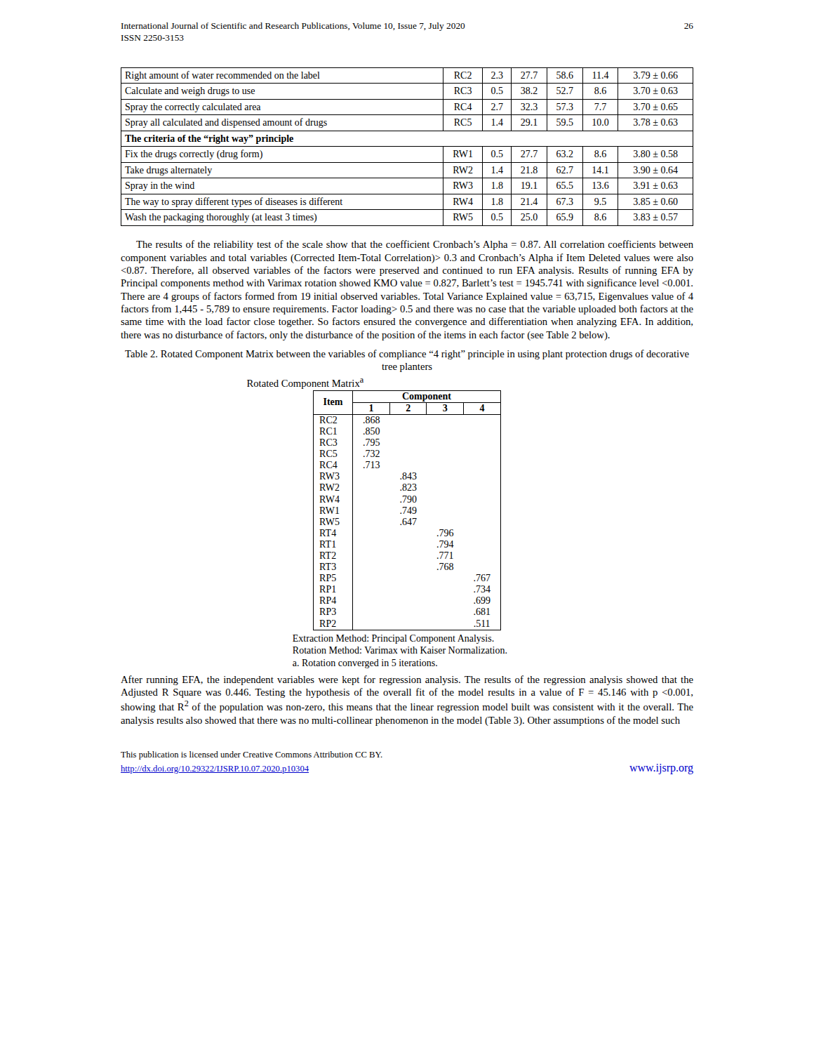International Journal of Scientific and Research Publications, Volume 10, Issue 7, July 2020
ISSN 2250-3153
26
| Right amount of water recommended on the label | RC2 | 2.3 | 27.7 | 58.6 | 11.4 | 3.79 ± 0.66 |
| Calculate and weigh drugs to use | RC3 | 0.5 | 38.2 | 52.7 | 8.6 | 3.70 ± 0.63 |
| Spray the correctly calculated area | RC4 | 2.7 | 32.3 | 57.3 | 7.7 | 3.70 ± 0.65 |
| Spray all calculated and dispensed amount of drugs | RC5 | 1.4 | 29.1 | 59.5 | 10.0 | 3.78 ± 0.63 |
| The criteria of the “right way” principle |
| Fix the drugs correctly (drug form) | RW1 | 0.5 | 27.7 | 63.2 | 8.6 | 3.80 ± 0.58 |
| Take drugs alternately | RW2 | 1.4 | 21.8 | 62.7 | 14.1 | 3.90 ± 0.64 |
| Spray in the wind | RW3 | 1.8 | 19.1 | 65.5 | 13.6 | 3.91 ± 0.63 |
| The way to spray different types of diseases is different | RW4 | 1.8 | 21.4 | 67.3 | 9.5 | 3.85 ± 0.60 |
| Wash the packaging thoroughly (at least 3 times) | RW5 | 0.5 | 25.0 | 65.9 | 8.6 | 3.83 ± 0.57 |
The results of the reliability test of the scale show that the coefficient Cronbach’s Alpha = 0.87. All correlation coefficients between component variables and total variables (Corrected Item-Total Correlation)> 0.3 and Cronbach’s Alpha if Item Deleted values were also <0.87. Therefore, all observed variables of the factors were preserved and continued to run EFA analysis. Results of running EFA by Principal components method with Varimax rotation showed KMO value = 0.827, Barlett’s test = 1945.741 with significance level <0.001. There are 4 groups of factors formed from 19 initial observed variables. Total Variance Explained value = 63,715, Eigenvalues value of 4 factors from 1,445 - 5,789 to ensure requirements. Factor loading> 0.5 and there was no case that the variable uploaded both factors at the same time with the load factor close together. So factors ensured the convergence and differentiation when analyzing EFA. In addition, there was no disturbance of factors, only the disturbance of the position of the items in each factor (see Table 2 below).
Table 2. Rotated Component Matrix between the variables of compliance “4 right” principle in using plant protection drugs of decorative tree planters
Rotated Component Matrixa
| Item | Component |
| --- | --- |
| 1 | 2 | 3 | 4 |
| RC2 | .868 | | | |
| RC1 | .850 | | | |
| RC3 | .795 | | | |
| RC5 | .732 | | | |
| RC4 | .713 | | | |
| RW3 | | .843 | | |
| RW2 | | .823 | | |
| RW4 | | .790 | | |
| RW1 | | .749 | | |
| RW5 | | .647 | | |
| RT4 | | | .796 | |
| RT1 | | | .794 | |
| RT2 | | | .771 | |
| RT3 | | | .768 | |
| RP5 | | | | .767 |
| RP1 | | | | .734 |
| RP4 | | | | .699 |
| RP3 | | | | .681 |
| RP2 | | | | .511 |
Extraction Method: Principal Component Analysis.
Rotation Method: Varimax with Kaiser Normalization.
a. Rotation converged in 5 iterations.
After running EFA, the independent variables were kept for regression analysis. The results of the regression analysis showed that the Adjusted R Square was 0.446. Testing the hypothesis of the overall fit of the model results in a value of F = 45.146 with p <0.001, showing that R2 of the population was non-zero, this means that the linear regression model built was consistent with it the overall. The analysis results also showed that there was no multi-collinear phenomenon in the model (Table 3). Other assumptions of the model such
This publication is licensed under Creative Commons Attribution CC BY.
http://dx.doi.org/10.29322/IJSRP.10.07.2020.p10304 www.ijsrp.org